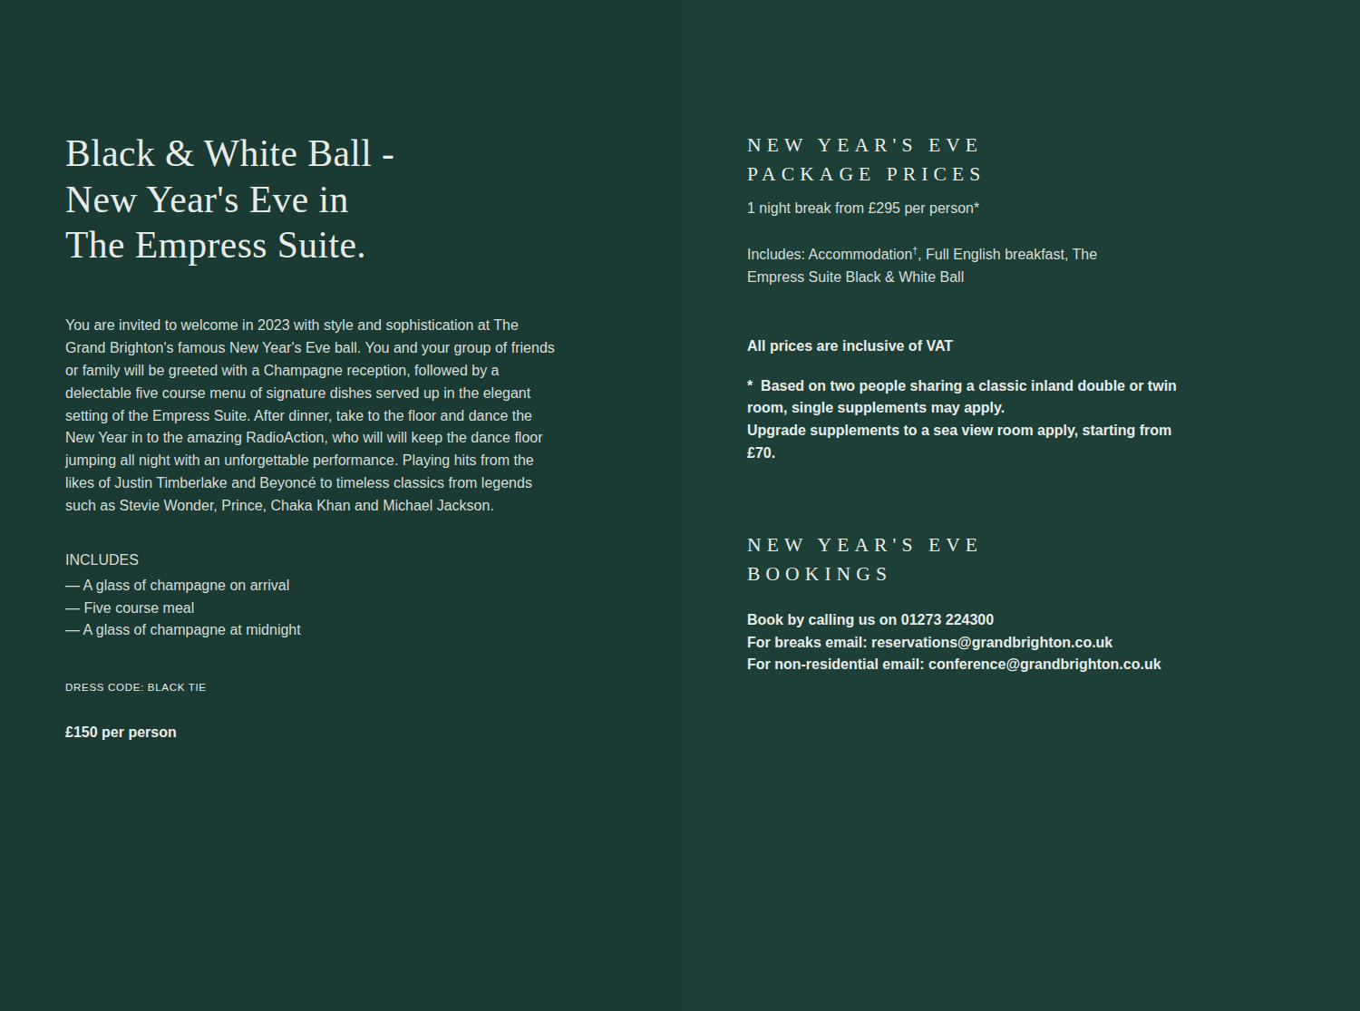Black & White Ball -
New Year's Eve in
The Empress Suite.
You are invited to welcome in 2023 with style and sophistication at The Grand Brighton's famous New Year's Eve ball. You and your group of friends or family will be greeted with a Champagne reception, followed by a delectable five course menu of signature dishes served up in the elegant setting of the Empress Suite. After dinner, take to the floor and dance the New Year in to the amazing RadioAction, who will will keep the dance floor jumping all night with an unforgettable performance. Playing hits from the likes of Justin Timberlake and Beyoncé to timeless classics from legends such as Stevie Wonder, Prince, Chaka Khan and Michael Jackson.
INCLUDES
A glass of champagne on arrival
Five course meal
A glass of champagne at midnight
Dress code: Black tie
£150 per person
New Year's Eve
Package Prices
1 night break from £295 per person*
Includes: Accommodation†, Full English breakfast, The Empress Suite Black & White Ball
All prices are inclusive of VAT
* Based on two people sharing a classic inland double or twin room, single supplements may apply.
Upgrade supplements to a sea view room apply, starting from £70.
New Year's Eve
Bookings
Book by calling us on 01273 224300
For breaks email: reservations@grandbrighton.co.uk
For non-residential email: conference@grandbrighton.co.uk